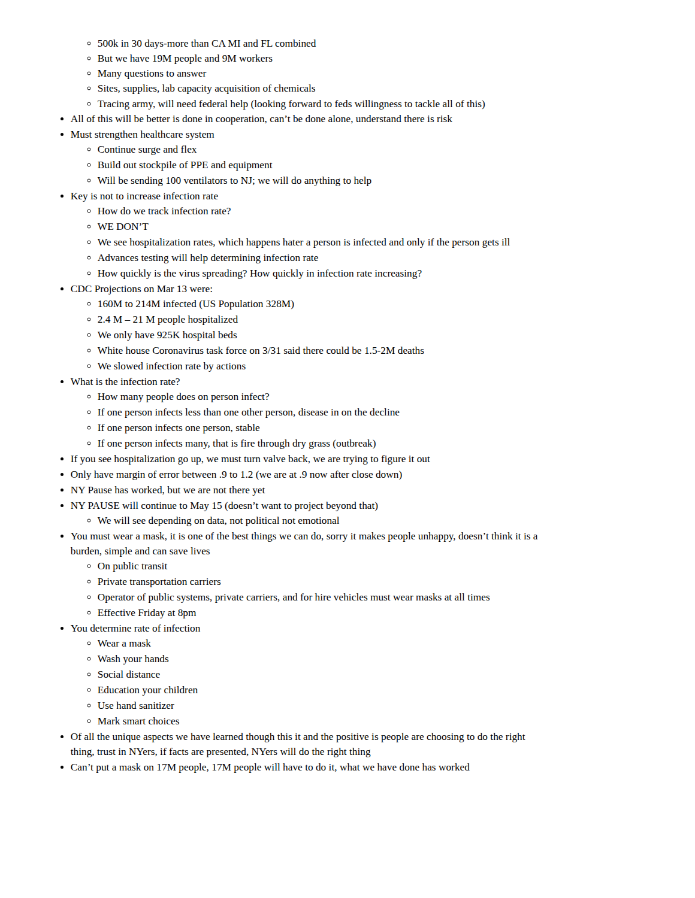500k in 30 days-more than CA MI and FL combined
But we have 19M people and 9M workers
Many questions to answer
Sites, supplies, lab capacity acquisition of chemicals
Tracing army, will need federal help (looking forward to feds willingness to tackle all of this)
All of this will be better is done in cooperation, can’t be done alone, understand there is risk
Must strengthen healthcare system
Continue surge and flex
Build out stockpile of PPE and equipment
Will be sending 100 ventilators to NJ; we will do anything to help
Key is not to increase infection rate
How do we track infection rate?
WE DON’T
We see hospitalization rates, which happens hater a person is infected and only if the person gets ill
Advances testing will help determining infection rate
How quickly is the virus spreading? How quickly in infection rate increasing?
CDC Projections on Mar 13 were:
160M to 214M infected (US Population 328M)
2.4 M – 21 M people hospitalized
We only have 925K hospital beds
White house Coronavirus task force on 3/31 said there could be 1.5-2M deaths
We slowed infection rate by actions
What is the infection rate?
How many people does on person infect?
If one person infects less than one other person, disease in on the decline
If one person infects one person, stable
If one person infects many, that is fire through dry grass (outbreak)
If you see hospitalization go up, we must turn valve back, we are trying to figure it out
Only have margin of error between .9 to 1.2 (we are at .9 now after close down)
NY Pause has worked, but we are not there yet
NY PAUSE will continue to May 15 (doesn’t want to project beyond that)
We will see depending on data, not political not emotional
You must wear a mask, it is one of the best things we can do, sorry it makes people unhappy, doesn’t think it is a burden, simple and can save lives
On public transit
Private transportation carriers
Operator of public systems, private carriers, and for hire vehicles must wear masks at all times
Effective Friday at 8pm
You determine rate of infection
Wear a mask
Wash your hands
Social distance
Education your children
Use hand sanitizer
Mark smart choices
Of all the unique aspects we have learned though this it and the positive is people are choosing to do the right thing, trust in NYers, if facts are presented, NYers will do the right thing
Can’t put a mask on 17M people, 17M people will have to do it, what we have done has worked